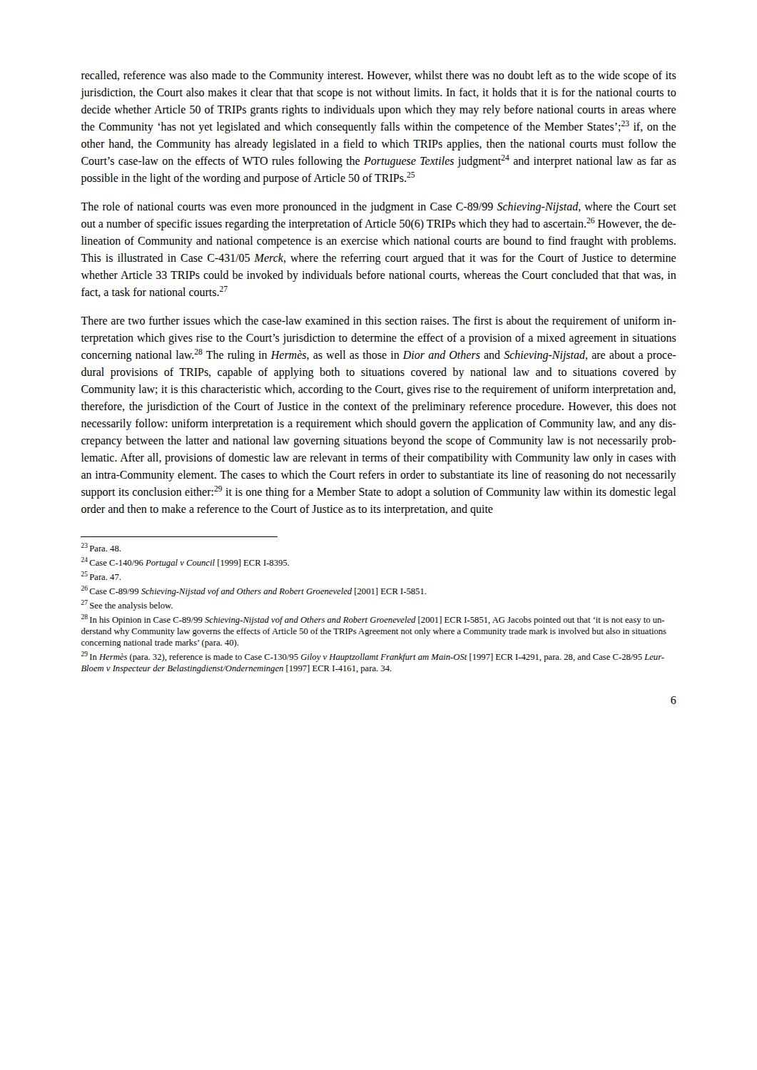recalled, reference was also made to the Community interest. However, whilst there was no doubt left as to the wide scope of its jurisdiction, the Court also makes it clear that that scope is not without limits. In fact, it holds that it is for the national courts to decide whether Article 50 of TRIPs grants rights to individuals upon which they may rely before national courts in areas where the Community ‘has not yet legislated and which consequently falls within the competence of the Member States’;23 if, on the other hand, the Community has already legislated in a field to which TRIPs applies, then the national courts must follow the Court’s case-law on the effects of WTO rules following the Portuguese Textiles judgment24 and interpret national law as far as possible in the light of the wording and purpose of Article 50 of TRIPs.25
The role of national courts was even more pronounced in the judgment in Case C-89/99 Schieving-Nijstad, where the Court set out a number of specific issues regarding the interpretation of Article 50(6) TRIPs which they had to ascertain.26 However, the delineation of Community and national competence is an exercise which national courts are bound to find fraught with problems. This is illustrated in Case C-431/05 Merck, where the referring court argued that it was for the Court of Justice to determine whether Article 33 TRIPs could be invoked by individuals before national courts, whereas the Court concluded that that was, in fact, a task for national courts.27
There are two further issues which the case-law examined in this section raises. The first is about the requirement of uniform interpretation which gives rise to the Court’s jurisdiction to determine the effect of a provision of a mixed agreement in situations concerning national law.28 The ruling in Hermès, as well as those in Dior and Others and Schieving-Nijstad, are about a procedural provisions of TRIPs, capable of applying both to situations covered by national law and to situations covered by Community law; it is this characteristic which, according to the Court, gives rise to the requirement of uniform interpretation and, therefore, the jurisdiction of the Court of Justice in the context of the preliminary reference procedure. However, this does not necessarily follow: uniform interpretation is a requirement which should govern the application of Community law, and any discrepancy between the latter and national law governing situations beyond the scope of Community law is not necessarily problematic. After all, provisions of domestic law are relevant in terms of their compatibility with Community law only in cases with an intra-Community element. The cases to which the Court refers in order to substantiate its line of reasoning do not necessarily support its conclusion either:29 it is one thing for a Member State to adopt a solution of Community law within its domestic legal order and then to make a reference to the Court of Justice as to its interpretation, and quite
23 Para. 48.
24 Case C-140/96 Portugal v Council [1999] ECR I-8395.
25 Para. 47.
26 Case C-89/99 Schieving-Nijstad vof and Others and Robert Groeneveled [2001] ECR I-5851.
27 See the analysis below.
28 In his Opinion in Case C-89/99 Schieving-Nijstad vof and Others and Robert Groeneveled [2001] ECR I-5851, AG Jacobs pointed out that ‘it is not easy to understand why Community law governs the effects of Article 50 of the TRIPs Agreement not only where a Community trade mark is involved but also in situations concerning national trade marks’ (para. 40).
29 In Hermès (para. 32), reference is made to Case C-130/95 Giloy v Hauptzollamt Frankfurt am Main-OSt [1997] ECR I-4291, para. 28, and Case C-28/95 Leur-Bloem v Inspecteur der Belastingdienst/Ondernemingen [1997] ECR I-4161, para. 34.
6